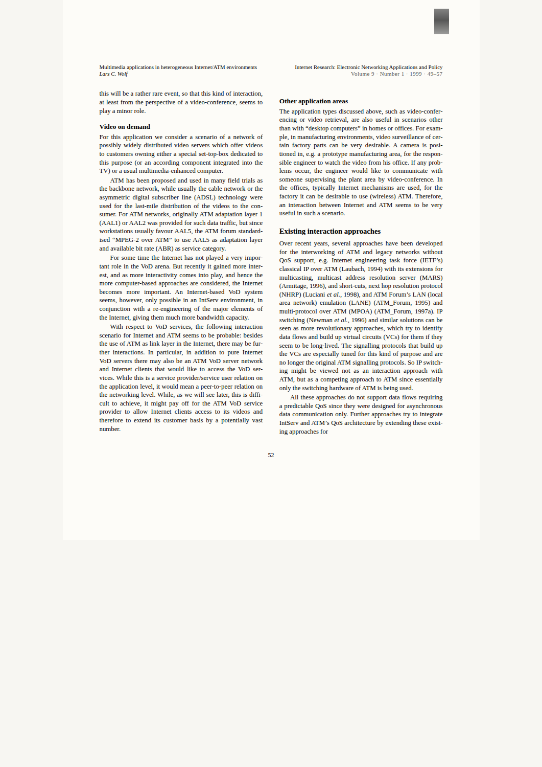Multimedia applications in heterogeneous Internet/ATM environments
Lars C. Wolf
Internet Research: Electronic Networking Applications and Policy
Volume 9 · Number 1 · 1999 · 49–57
this will be a rather rare event, so that this kind of interaction, at least from the perspective of a video-conference, seems to play a minor role.
Video on demand
For this application we consider a scenario of a network of possibly widely distributed video servers which offer videos to customers owning either a special set-top-box dedicated to this purpose (or an according component integrated into the TV) or a usual multimedia-enhanced computer.
ATM has been proposed and used in many field trials as the backbone network, while usually the cable network or the asymmetric digital subscriber line (ADSL) technology were used for the last-mile distribution of the videos to the consumer. For ATM networks, originally ATM adaptation layer 1 (AAL1) or AAL2 was provided for such data traffic, but since workstations usually favour AAL5, the ATM forum standardised “MPEG-2 over ATM” to use AAL5 as adaptation layer and available bit rate (ABR) as service category.
For some time the Internet has not played a very important role in the VoD arena. But recently it gained more interest, and as more interactivity comes into play, and hence the more computer-based approaches are considered, the Internet becomes more important. An Internet-based VoD system seems, however, only possible in an IntServ environment, in conjunction with a re-engineering of the major elements of the Internet, giving them much more bandwidth capacity.
With respect to VoD services, the following interaction scenario for Internet and ATM seems to be probable: besides the use of ATM as link layer in the Internet, there may be further interactions. In particular, in addition to pure Internet VoD servers there may also be an ATM VoD server network and Internet clients that would like to access the VoD services. While this is a service provider/service user relation on the application level, it would mean a peer-to-peer relation on the networking level. While, as we will see later, this is difficult to achieve, it might pay off for the ATM VoD service provider to allow Internet clients access to its videos and therefore to extend its customer basis by a potentially vast number.
Other application areas
The application types discussed above, such as video-conferencing or video retrieval, are also useful in scenarios other than with “desktop computers” in homes or offices. For example, in manufacturing environments, video surveillance of certain factory parts can be very desirable. A camera is positioned in, e.g. a prototype manufacturing area, for the responsible engineer to watch the video from his office. If any problems occur, the engineer would like to communicate with someone supervising the plant area by video-conference. In the offices, typically Internet mechanisms are used, for the factory it can be desirable to use (wireless) ATM. Therefore, an interaction between Internet and ATM seems to be very useful in such a scenario.
Existing interaction approaches
Over recent years, several approaches have been developed for the interworking of ATM and legacy networks without QoS support, e.g. Internet engineering task force (IETF’s) classical IP over ATM (Laubach, 1994) with its extensions for multicasting, multicast address resolution server (MARS) (Armitage, 1996), and short-cuts, next hop resolution protocol (NHRP) (Luciani et al., 1998), and ATM Forum’s LAN (local area network) emulation (LANE) (ATM_Forum, 1995) and multi-protocol over ATM (MPOA) (ATM_Forum, 1997a). IP switching (Newman et al., 1996) and similar solutions can be seen as more revolutionary approaches, which try to identify data flows and build up virtual circuits (VCs) for them if they seem to be long-lived. The signalling protocols that build up the VCs are especially tuned for this kind of purpose and are no longer the original ATM signalling protocols. So IP switching might be viewed not as an interaction approach with ATM, but as a competing approach to ATM since essentially only the switching hardware of ATM is being used.
All these approaches do not support data flows requiring a predictable QoS since they were designed for asynchronous data communication only. Further approaches try to integrate IntServ and ATM’s QoS architecture by extending these existing approaches for
52